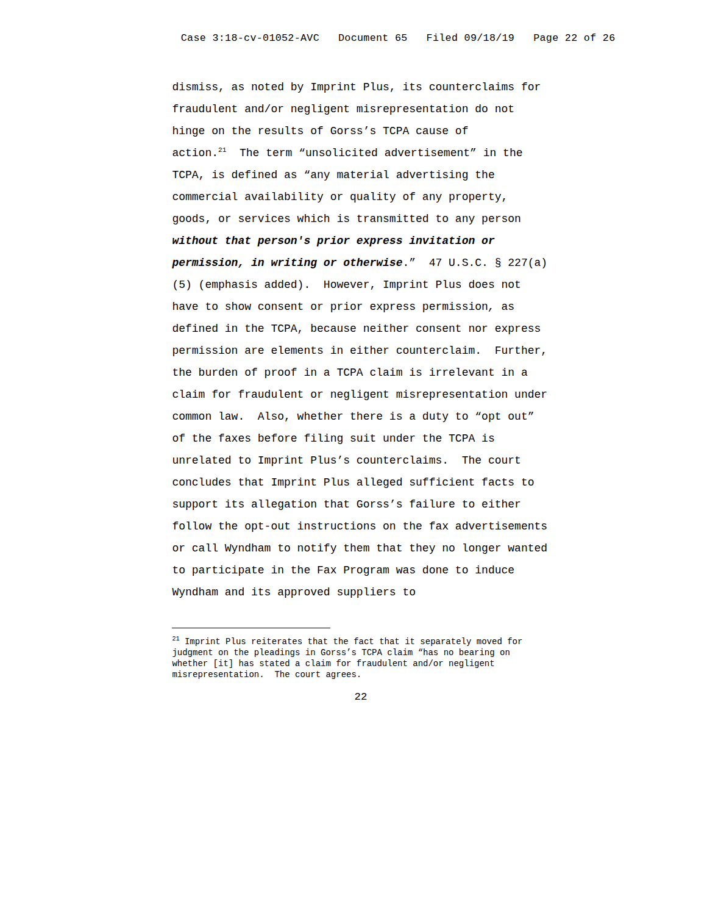Case 3:18-cv-01052-AVC Document 65 Filed 09/18/19 Page 22 of 26
dismiss, as noted by Imprint Plus, its counterclaims for fraudulent and/or negligent misrepresentation do not hinge on the results of Gorss’s TCPA cause of action.21 The term “unsolicited advertisement” in the TCPA, is defined as “any material advertising the commercial availability or quality of any property, goods, or services which is transmitted to any person without that person's prior express invitation or permission, in writing or otherwise.” 47 U.S.C. § 227(a)(5) (emphasis added). However, Imprint Plus does not have to show consent or prior express permission, as defined in the TCPA, because neither consent nor express permission are elements in either counterclaim. Further, the burden of proof in a TCPA claim is irrelevant in a claim for fraudulent or negligent misrepresentation under common law. Also, whether there is a duty to “opt out” of the faxes before filing suit under the TCPA is unrelated to Imprint Plus’s counterclaims. The court concludes that Imprint Plus alleged sufficient facts to support its allegation that Gorss’s failure to either follow the opt-out instructions on the fax advertisements or call Wyndham to notify them that they no longer wanted to participate in the Fax Program was done to induce Wyndham and its approved suppliers to
21 Imprint Plus reiterates that the fact that it separately moved for judgment on the pleadings in Gorss’s TCPA claim “has no bearing on whether [it] has stated a claim for fraudulent and/or negligent misrepresentation. The court agrees.
22